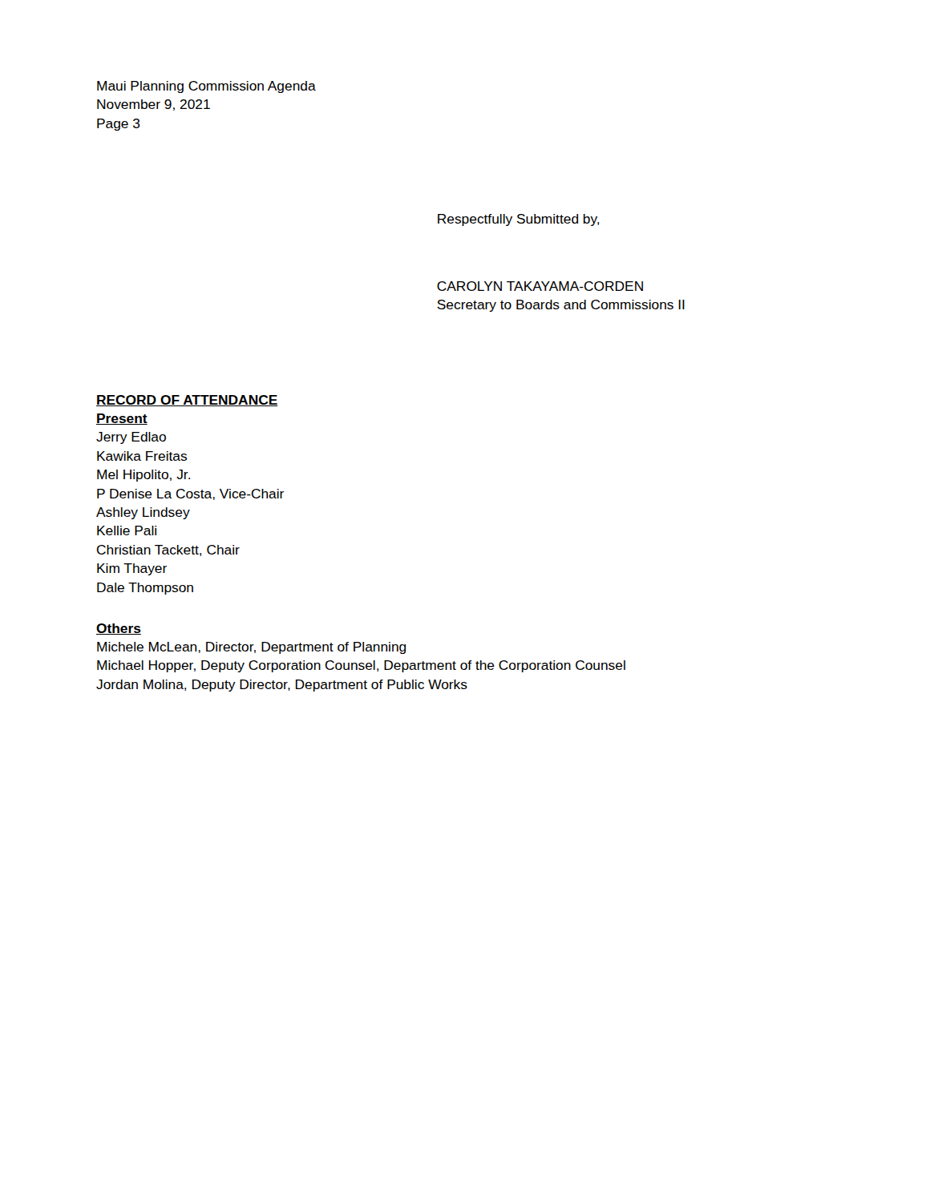Maui Planning Commission Agenda
November 9, 2021
Page 3
Respectfully Submitted by,
CAROLYN TAKAYAMA-CORDEN
Secretary to Boards and Commissions II
RECORD OF ATTENDANCE
Present
Jerry Edlao
Kawika Freitas
Mel Hipolito, Jr.
P Denise La Costa, Vice-Chair
Ashley Lindsey
Kellie Pali
Christian Tackett, Chair
Kim Thayer
Dale Thompson
Others
Michele McLean, Director, Department of Planning
Michael Hopper, Deputy Corporation Counsel, Department of the Corporation Counsel
Jordan Molina, Deputy Director, Department of Public Works